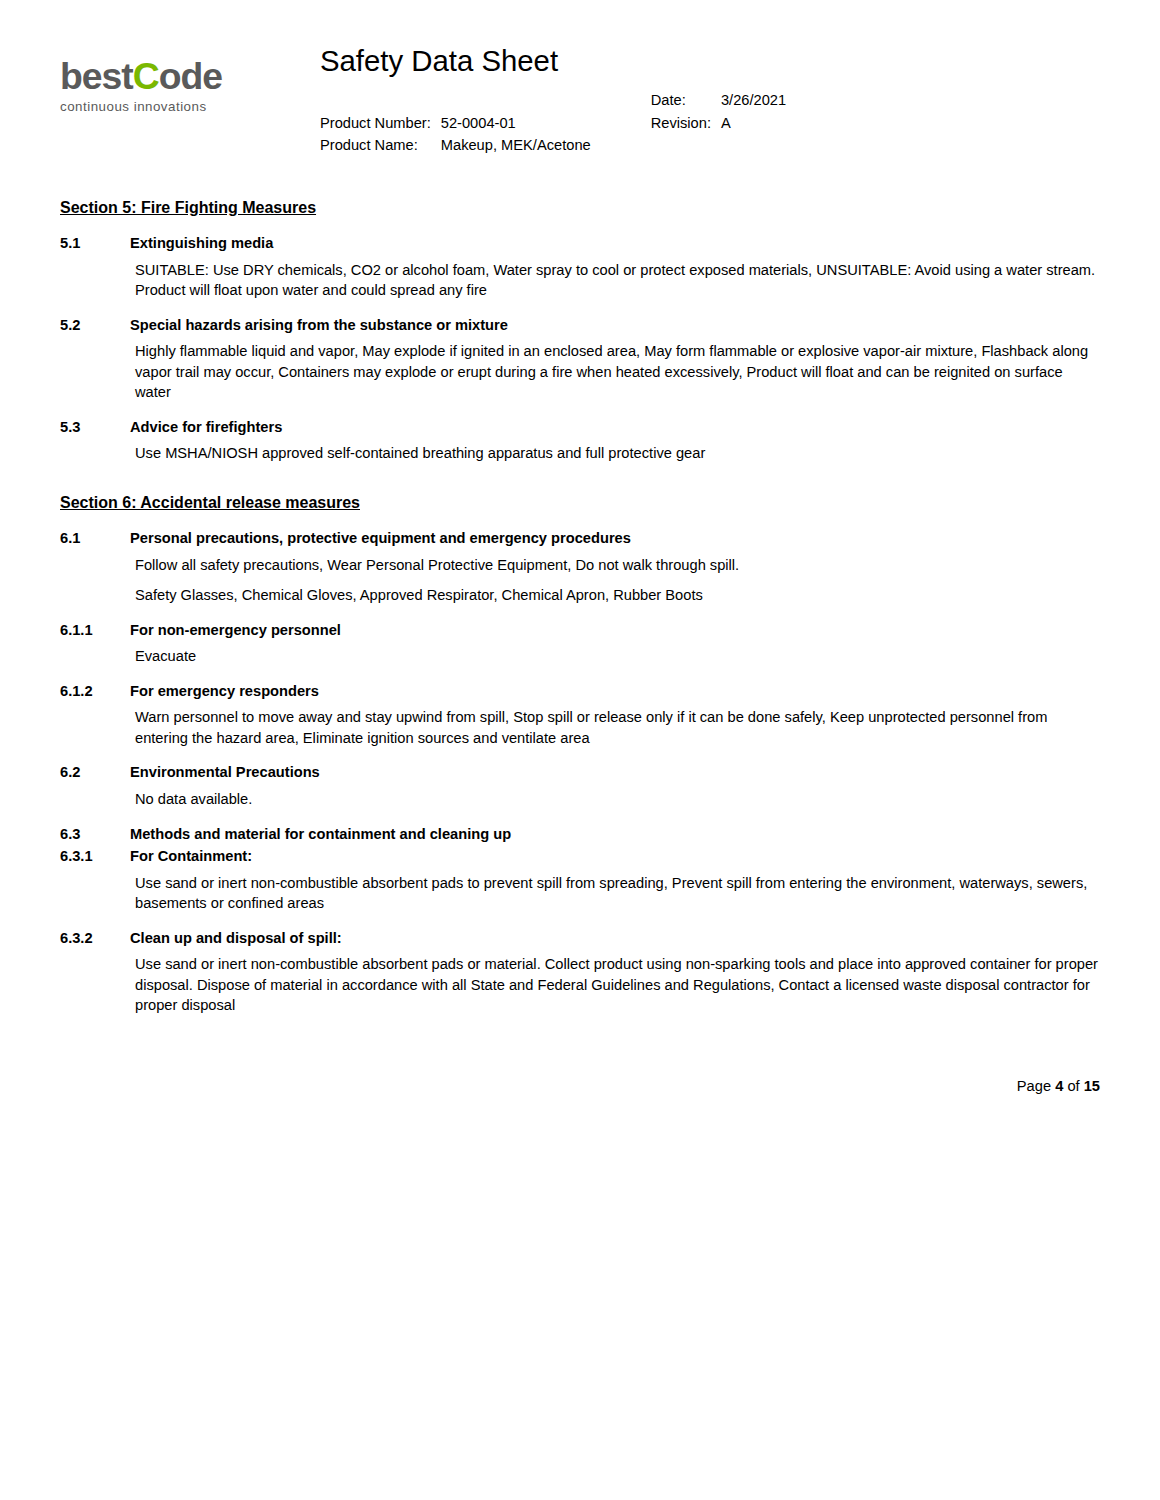bestCode
continuous innovations
Safety Data Sheet
| | | Date: | 3/26/2021 |
| Product Number: | 52-0004-01 | Revision: | A |
| Product Name: | Makeup, MEK/Acetone | | |
Section 5: Fire Fighting Measures
5.1
Extinguishing media
SUITABLE: Use DRY chemicals, CO2 or alcohol foam, Water spray to cool or protect exposed materials, UNSUITABLE: Avoid using a water stream. Product will float upon water and could spread any fire
5.2
Special hazards arising from the substance or mixture
Highly flammable liquid and vapor, May explode if ignited in an enclosed area, May form flammable or explosive vapor-air mixture, Flashback along vapor trail may occur, Containers may explode or erupt during a fire when heated excessively, Product will float and can be reignited on surface water
5.3
Advice for firefighters
Use MSHA/NIOSH approved self-contained breathing apparatus and full protective gear
Section 6: Accidental release measures
6.1
Personal precautions, protective equipment and emergency procedures
Follow all safety precautions, Wear Personal Protective Equipment, Do not walk through spill.
Safety Glasses, Chemical Gloves, Approved Respirator, Chemical Apron, Rubber Boots
6.1.1
For non-emergency personnel
Evacuate
6.1.2
For emergency responders
Warn personnel to move away and stay upwind from spill, Stop spill or release only if it can be done safely, Keep unprotected personnel from entering the hazard area, Eliminate ignition sources and ventilate area
6.2
Environmental Precautions
No data available.
6.3
Methods and material for containment and cleaning up
6.3.1
For Containment:
Use sand or inert non-combustible absorbent pads to prevent spill from spreading, Prevent spill from entering the environment, waterways, sewers, basements or confined areas
6.3.2
Clean up and disposal of spill:
Use sand or inert non-combustible absorbent pads or material. Collect product using non-sparking tools and place into approved container for proper disposal. Dispose of material in accordance with all State and Federal Guidelines and Regulations, Contact a licensed waste disposal contractor for proper disposal
Page 4 of 15